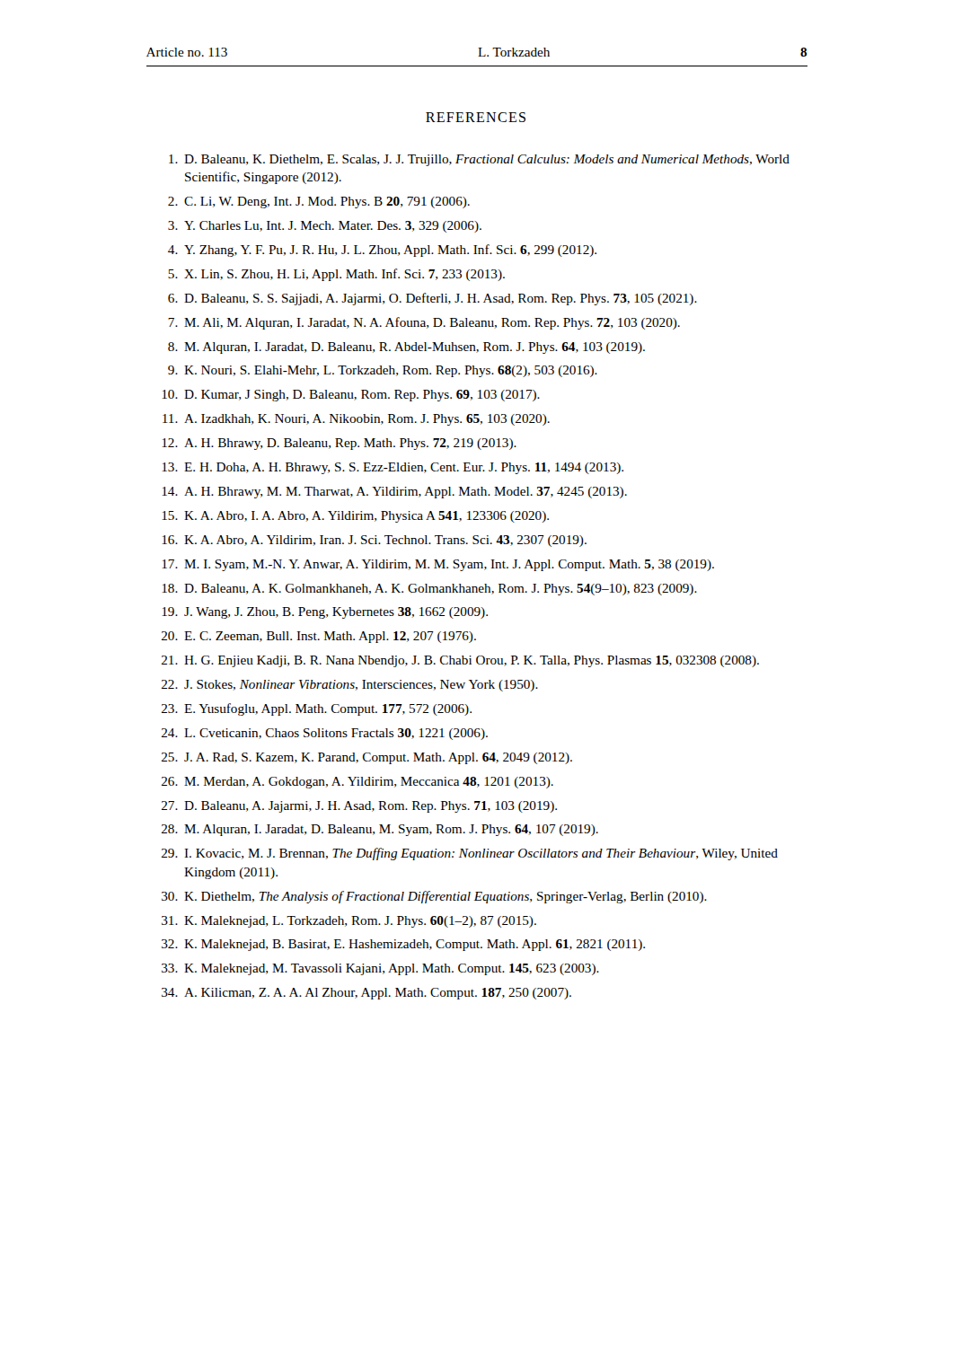Article no. 113 L. Torkzadeh 8
REFERENCES
D. Baleanu, K. Diethelm, E. Scalas, J. J. Trujillo, Fractional Calculus: Models and Numerical Methods, World Scientific, Singapore (2012).
C. Li, W. Deng, Int. J. Mod. Phys. B 20, 791 (2006).
Y. Charles Lu, Int. J. Mech. Mater. Des. 3, 329 (2006).
Y. Zhang, Y. F. Pu, J. R. Hu, J. L. Zhou, Appl. Math. Inf. Sci. 6, 299 (2012).
X. Lin, S. Zhou, H. Li, Appl. Math. Inf. Sci. 7, 233 (2013).
D. Baleanu, S. S. Sajjadi, A. Jajarmi, O. Defterli, J. H. Asad, Rom. Rep. Phys. 73, 105 (2021).
M. Ali, M. Alquran, I. Jaradat, N. A. Afouna, D. Baleanu, Rom. Rep. Phys. 72, 103 (2020).
M. Alquran, I. Jaradat, D. Baleanu, R. Abdel-Muhsen, Rom. J. Phys. 64, 103 (2019).
K. Nouri, S. Elahi-Mehr, L. Torkzadeh, Rom. Rep. Phys. 68(2), 503 (2016).
D. Kumar, J Singh, D. Baleanu, Rom. Rep. Phys. 69, 103 (2017).
A. Izadkhah, K. Nouri, A. Nikoobin, Rom. J. Phys. 65, 103 (2020).
A. H. Bhrawy, D. Baleanu, Rep. Math. Phys. 72, 219 (2013).
E. H. Doha, A. H. Bhrawy, S. S. Ezz-Eldien, Cent. Eur. J. Phys. 11, 1494 (2013).
A. H. Bhrawy, M. M. Tharwat, A. Yildirim, Appl. Math. Model. 37, 4245 (2013).
K. A. Abro, I. A. Abro, A. Yildirim, Physica A 541, 123306 (2020).
K. A. Abro, A. Yildirim, Iran. J. Sci. Technol. Trans. Sci. 43, 2307 (2019).
M. I. Syam, M.-N. Y. Anwar, A. Yildirim, M. M. Syam, Int. J. Appl. Comput. Math. 5, 38 (2019).
D. Baleanu, A. K. Golmankhaneh, A. K. Golmankhaneh, Rom. J. Phys. 54(9–10), 823 (2009).
J. Wang, J. Zhou, B. Peng, Kybernetes 38, 1662 (2009).
E. C. Zeeman, Bull. Inst. Math. Appl. 12, 207 (1976).
H. G. Enjieu Kadji, B. R. Nana Nbendjo, J. B. Chabi Orou, P. K. Talla, Phys. Plasmas 15, 032308 (2008).
J. Stokes, Nonlinear Vibrations, Intersciences, New York (1950).
E. Yusufoglu, Appl. Math. Comput. 177, 572 (2006).
L. Cveticanin, Chaos Solitons Fractals 30, 1221 (2006).
J. A. Rad, S. Kazem, K. Parand, Comput. Math. Appl. 64, 2049 (2012).
M. Merdan, A. Gokdogan, A. Yildirim, Meccanica 48, 1201 (2013).
D. Baleanu, A. Jajarmi, J. H. Asad, Rom. Rep. Phys. 71, 103 (2019).
M. Alquran, I. Jaradat, D. Baleanu, M. Syam, Rom. J. Phys. 64, 107 (2019).
I. Kovacic, M. J. Brennan, The Duffing Equation: Nonlinear Oscillators and Their Behaviour, Wiley, United Kingdom (2011).
K. Diethelm, The Analysis of Fractional Differential Equations, Springer-Verlag, Berlin (2010).
K. Maleknejad, L. Torkzadeh, Rom. J. Phys. 60(1–2), 87 (2015).
K. Maleknejad, B. Basirat, E. Hashemizadeh, Comput. Math. Appl. 61, 2821 (2011).
K. Maleknejad, M. Tavassoli Kajani, Appl. Math. Comput. 145, 623 (2003).
A. Kilicman, Z. A. A. Al Zhour, Appl. Math. Comput. 187, 250 (2007).